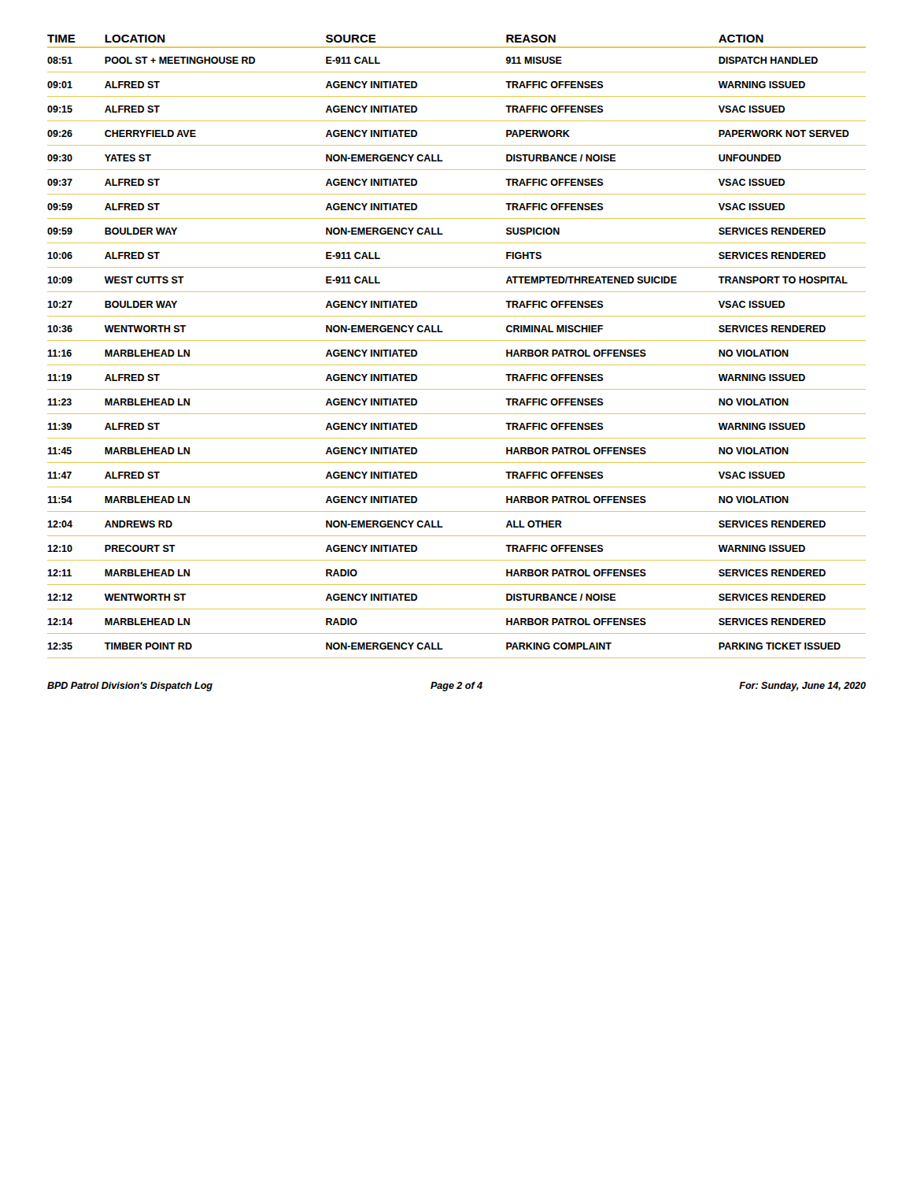| TIME | LOCATION | SOURCE | REASON | ACTION |
| --- | --- | --- | --- | --- |
| 08:51 | POOL ST + MEETINGHOUSE RD | E-911 CALL | 911 MISUSE | DISPATCH HANDLED |
| 09:01 | ALFRED ST | AGENCY INITIATED | TRAFFIC OFFENSES | WARNING ISSUED |
| 09:15 | ALFRED ST | AGENCY INITIATED | TRAFFIC OFFENSES | VSAC ISSUED |
| 09:26 | CHERRYFIELD AVE | AGENCY INITIATED | PAPERWORK | PAPERWORK NOT SERVED |
| 09:30 | YATES ST | NON-EMERGENCY CALL | DISTURBANCE / NOISE | UNFOUNDED |
| 09:37 | ALFRED ST | AGENCY INITIATED | TRAFFIC OFFENSES | VSAC ISSUED |
| 09:59 | ALFRED ST | AGENCY INITIATED | TRAFFIC OFFENSES | VSAC ISSUED |
| 09:59 | BOULDER WAY | NON-EMERGENCY CALL | SUSPICION | SERVICES RENDERED |
| 10:06 | ALFRED ST | E-911 CALL | FIGHTS | SERVICES RENDERED |
| 10:09 | WEST CUTTS ST | E-911 CALL | ATTEMPTED/THREATENED SUICIDE | TRANSPORT TO HOSPITAL |
| 10:27 | BOULDER WAY | AGENCY INITIATED | TRAFFIC OFFENSES | VSAC ISSUED |
| 10:36 | WENTWORTH ST | NON-EMERGENCY CALL | CRIMINAL MISCHIEF | SERVICES RENDERED |
| 11:16 | MARBLEHEAD LN | AGENCY INITIATED | HARBOR PATROL OFFENSES | NO VIOLATION |
| 11:19 | ALFRED ST | AGENCY INITIATED | TRAFFIC OFFENSES | WARNING ISSUED |
| 11:23 | MARBLEHEAD LN | AGENCY INITIATED | TRAFFIC OFFENSES | NO VIOLATION |
| 11:39 | ALFRED ST | AGENCY INITIATED | TRAFFIC OFFENSES | WARNING ISSUED |
| 11:45 | MARBLEHEAD LN | AGENCY INITIATED | HARBOR PATROL OFFENSES | NO VIOLATION |
| 11:47 | ALFRED ST | AGENCY INITIATED | TRAFFIC OFFENSES | VSAC ISSUED |
| 11:54 | MARBLEHEAD LN | AGENCY INITIATED | HARBOR PATROL OFFENSES | NO VIOLATION |
| 12:04 | ANDREWS RD | NON-EMERGENCY CALL | ALL OTHER | SERVICES RENDERED |
| 12:10 | PRECOURT ST | AGENCY INITIATED | TRAFFIC OFFENSES | WARNING ISSUED |
| 12:11 | MARBLEHEAD LN | RADIO | HARBOR PATROL OFFENSES | SERVICES RENDERED |
| 12:12 | WENTWORTH ST | AGENCY INITIATED | DISTURBANCE / NOISE | SERVICES RENDERED |
| 12:14 | MARBLEHEAD LN | RADIO | HARBOR PATROL OFFENSES | SERVICES RENDERED |
| 12:35 | TIMBER POINT RD | NON-EMERGENCY CALL | PARKING COMPLAINT | PARKING TICKET ISSUED |
BPD Patrol Division's Dispatch Log
Page 2 of 4
For: Sunday, June 14, 2020